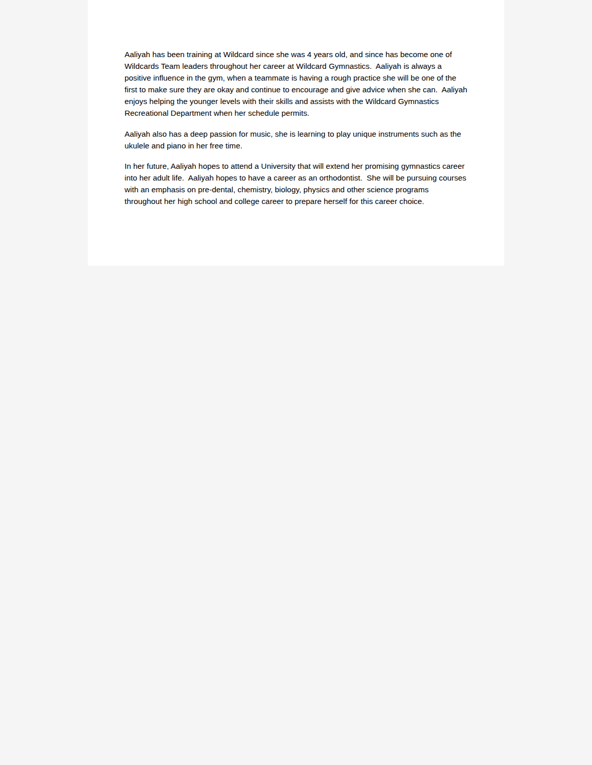Aaliyah has been training at Wildcard since she was 4 years old, and since has become one of Wildcards Team leaders throughout her career at Wildcard Gymnastics. Aaliyah is always a positive influence in the gym, when a teammate is having a rough practice she will be one of the first to make sure they are okay and continue to encourage and give advice when she can. Aaliyah enjoys helping the younger levels with their skills and assists with the Wildcard Gymnastics Recreational Department when her schedule permits.
Aaliyah also has a deep passion for music, she is learning to play unique instruments such as the ukulele and piano in her free time.
In her future, Aaliyah hopes to attend a University that will extend her promising gymnastics career into her adult life. Aaliyah hopes to have a career as an orthodontist. She will be pursuing courses with an emphasis on pre-dental, chemistry, biology, physics and other science programs throughout her high school and college career to prepare herself for this career choice.